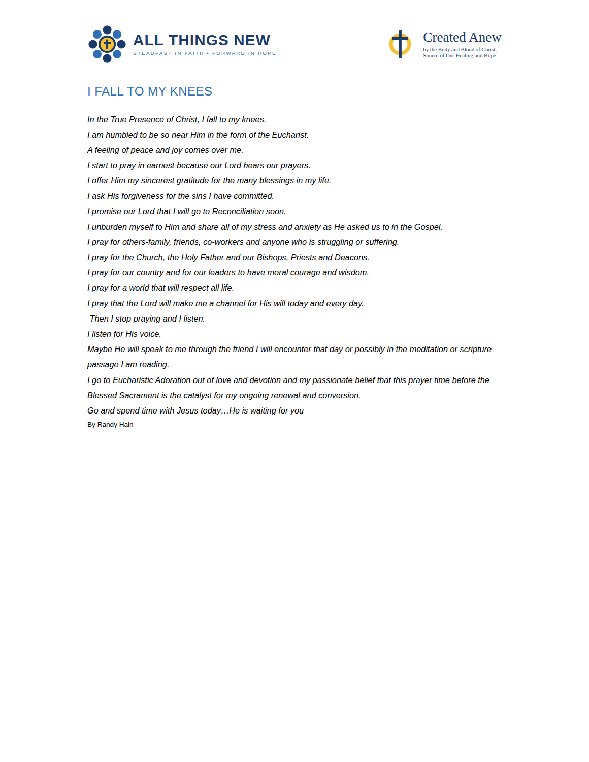ALL THINGS NEW
STEADFAST IN FAITH • FORWARD IN HOPE
Created Anew
by the Body and Blood of Christ,
Source of Our Healing and Hope
I FALL TO MY KNEES
In the True Presence of Christ, I fall to my knees.
I am humbled to be so near Him in the form of the Eucharist.
A feeling of peace and joy comes over me.
I start to pray in earnest because our Lord hears our prayers.
I offer Him my sincerest gratitude for the many blessings in my life.
I ask His forgiveness for the sins I have committed.
I promise our Lord that I will go to Reconciliation soon.
I unburden myself to Him and share all of my stress and anxiety as He asked us to in the Gospel.
I pray for others-family, friends, co-workers and anyone who is struggling or suffering.
I pray for the Church, the Holy Father and our Bishops, Priests and Deacons.
I pray for our country and for our leaders to have moral courage and wisdom.
I pray for a world that will respect all life.
I pray that the Lord will make me a channel for His will today and every day.
Then I stop praying and I listen.
I listen for His voice.
Maybe He will speak to me through the friend I will encounter that day or possibly in the meditation or scripture passage I am reading.
I go to Eucharistic Adoration out of love and devotion and my passionate belief that this prayer time before the Blessed Sacrament is the catalyst for my ongoing renewal and conversion.
Go and spend time with Jesus today…He is waiting for you
By Randy Hain